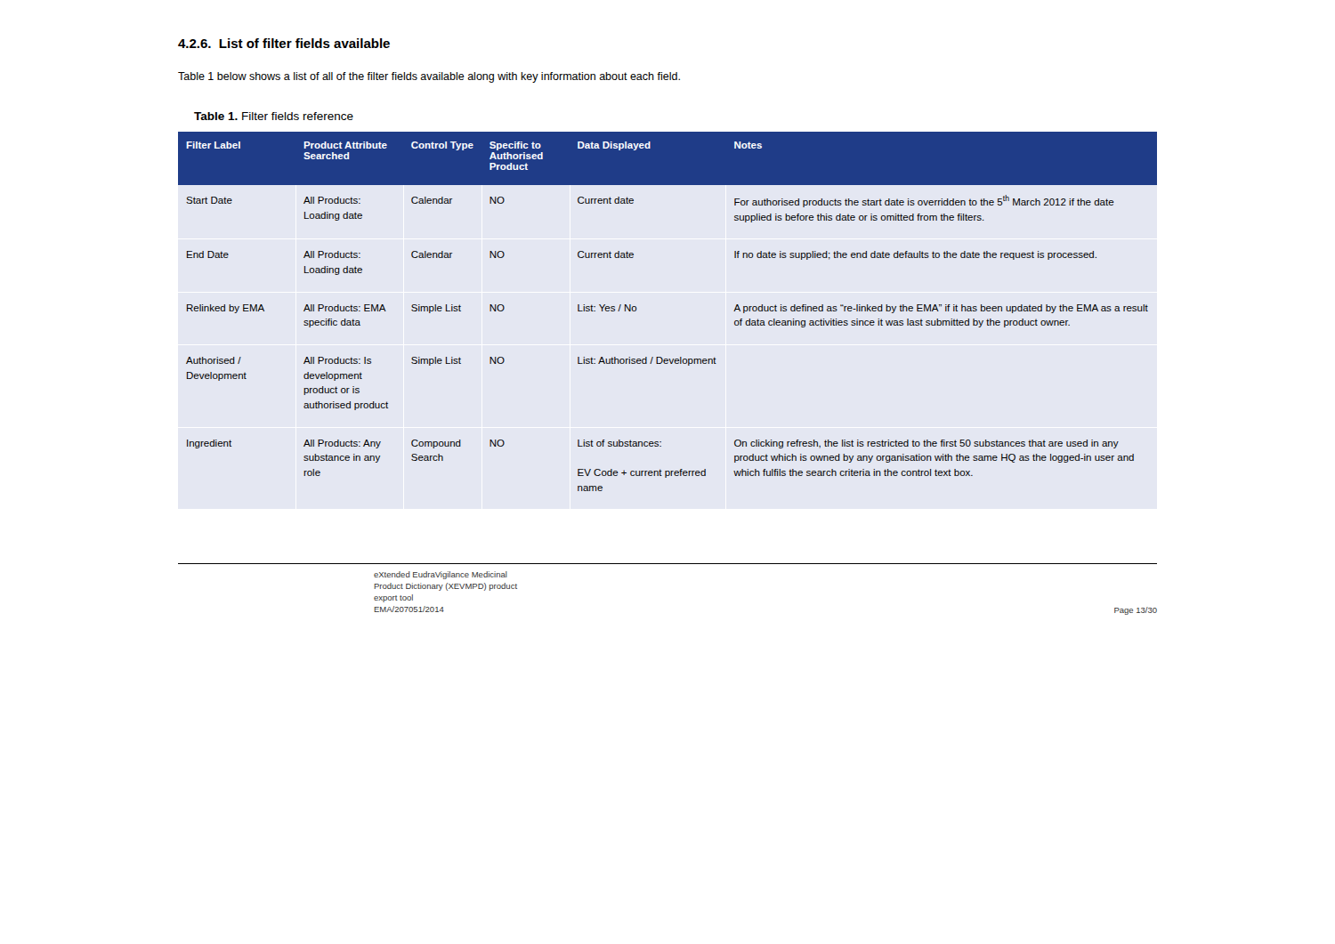4.2.6. List of filter fields available
Table 1 below shows a list of all of the filter fields available along with key information about each field.
Table 1. Filter fields reference
| Filter Label | Product Attribute Searched | Control Type | Specific to Authorised Product | Data Displayed | Notes |
| --- | --- | --- | --- | --- | --- |
| Start Date | All Products: Loading date | Calendar | NO | Current date | For authorised products the start date is overridden to the 5 th March 2012 if the date supplied is before this date or is omitted from the filters. |
| End Date | All Products: Loading date | Calendar | NO | Current date | If no date is supplied; the end date defaults to the date the request is processed. |
| Relinked by EMA | All Products: EMA specific data | Simple List | NO | List: Yes / No | A product is defined as “re-linked by the EMA” if it has been updated by the EMA as a result of data cleaning activities since it was last submitted by the product owner. |
| Authorised / Development | All Products: Is development product or is authorised product | Simple List | NO | List: Authorised / Development | |
| Ingredient | All Products: Any substance in any role | Compound Search | NO | List of substances: EV Code + current preferred name | On clicking refresh, the list is restricted to the first 50 substances that are used in any product which is owned by any organisation with the same HQ as the logged-in user and which fulfils the search criteria in the control text box. |
eXtended EudraVigilance Medicinal
Product Dictionary (XEVMPD) product
export tool
EMA/207051/2014
Page 13/30